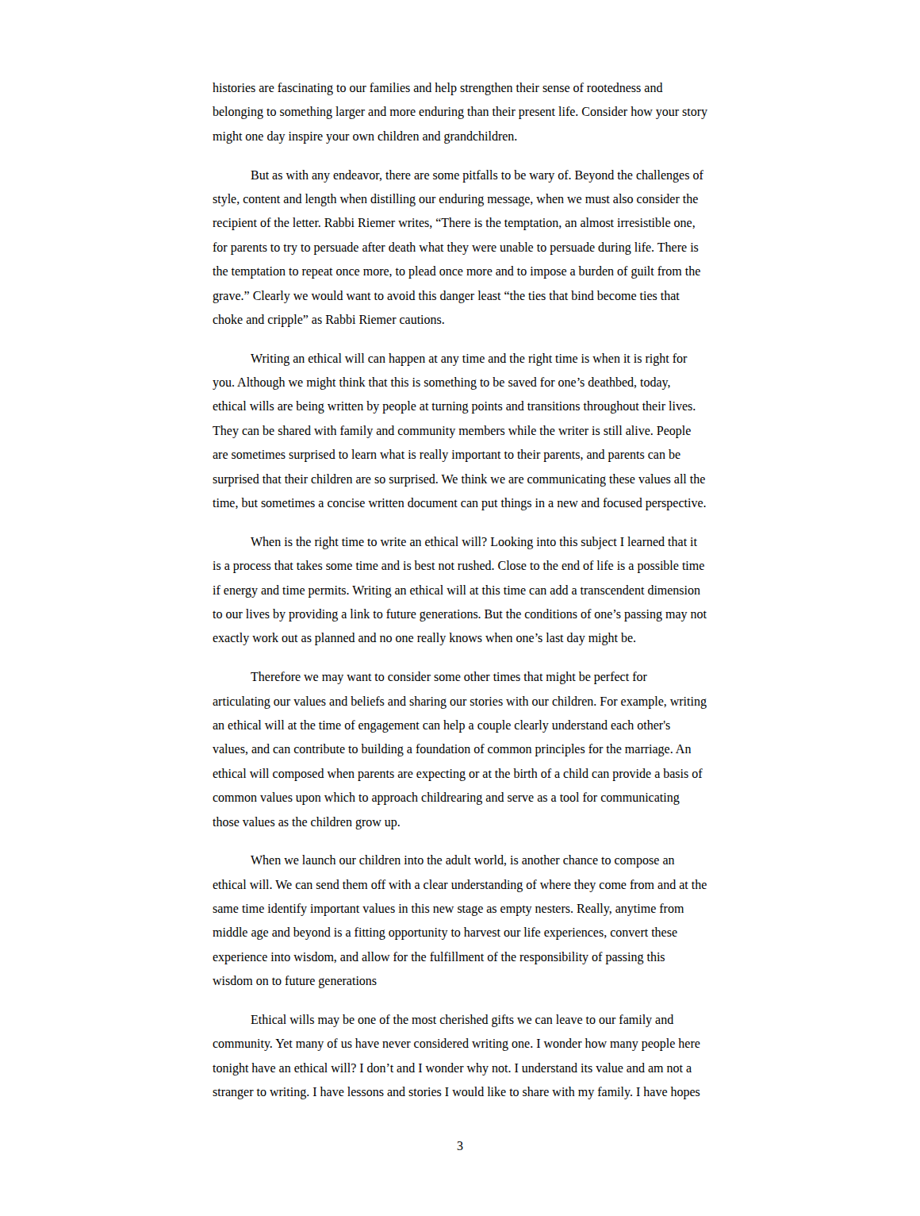histories are fascinating to our families and help strengthen their sense of rootedness and belonging to something larger and more enduring than their present life. Consider how your story might one day inspire your own children and grandchildren.
But as with any endeavor, there are some pitfalls to be wary of. Beyond the challenges of style, content and length when distilling our enduring message, when we must also consider the recipient of the letter. Rabbi Riemer writes, “There is the temptation, an almost irresistible one, for parents to try to persuade after death what they were unable to persuade during life. There is the temptation to repeat once more, to plead once more and to impose a burden of guilt from the grave.” Clearly we would want to avoid this danger least “the ties that bind become ties that choke and cripple” as Rabbi Riemer cautions.
Writing an ethical will can happen at any time and the right time is when it is right for you. Although we might think that this is something to be saved for one’s deathbed, today, ethical wills are being written by people at turning points and transitions throughout their lives. They can be shared with family and community members while the writer is still alive. People are sometimes surprised to learn what is really important to their parents, and parents can be surprised that their children are so surprised. We think we are communicating these values all the time, but sometimes a concise written document can put things in a new and focused perspective.
When is the right time to write an ethical will? Looking into this subject I learned that it is a process that takes some time and is best not rushed. Close to the end of life is a possible time if energy and time permits. Writing an ethical will at this time can add a transcendent dimension to our lives by providing a link to future generations. But the conditions of one’s passing may not exactly work out as planned and no one really knows when one’s last day might be.
Therefore we may want to consider some other times that might be perfect for articulating our values and beliefs and sharing our stories with our children. For example, writing an ethical will at the time of engagement can help a couple clearly understand each other's values, and can contribute to building a foundation of common principles for the marriage. An ethical will composed when parents are expecting or at the birth of a child can provide a basis of common values upon which to approach childrearing and serve as a tool for communicating those values as the children grow up.
When we launch our children into the adult world, is another chance to compose an ethical will. We can send them off with a clear understanding of where they come from and at the same time identify important values in this new stage as empty nesters. Really, anytime from middle age and beyond is a fitting opportunity to harvest our life experiences, convert these experience into wisdom, and allow for the fulfillment of the responsibility of passing this wisdom on to future generations
Ethical wills may be one of the most cherished gifts we can leave to our family and community. Yet many of us have never considered writing one. I wonder how many people here tonight have an ethical will? I don’t and I wonder why not. I understand its value and am not a stranger to writing. I have lessons and stories I would like to share with my family. I have hopes
3